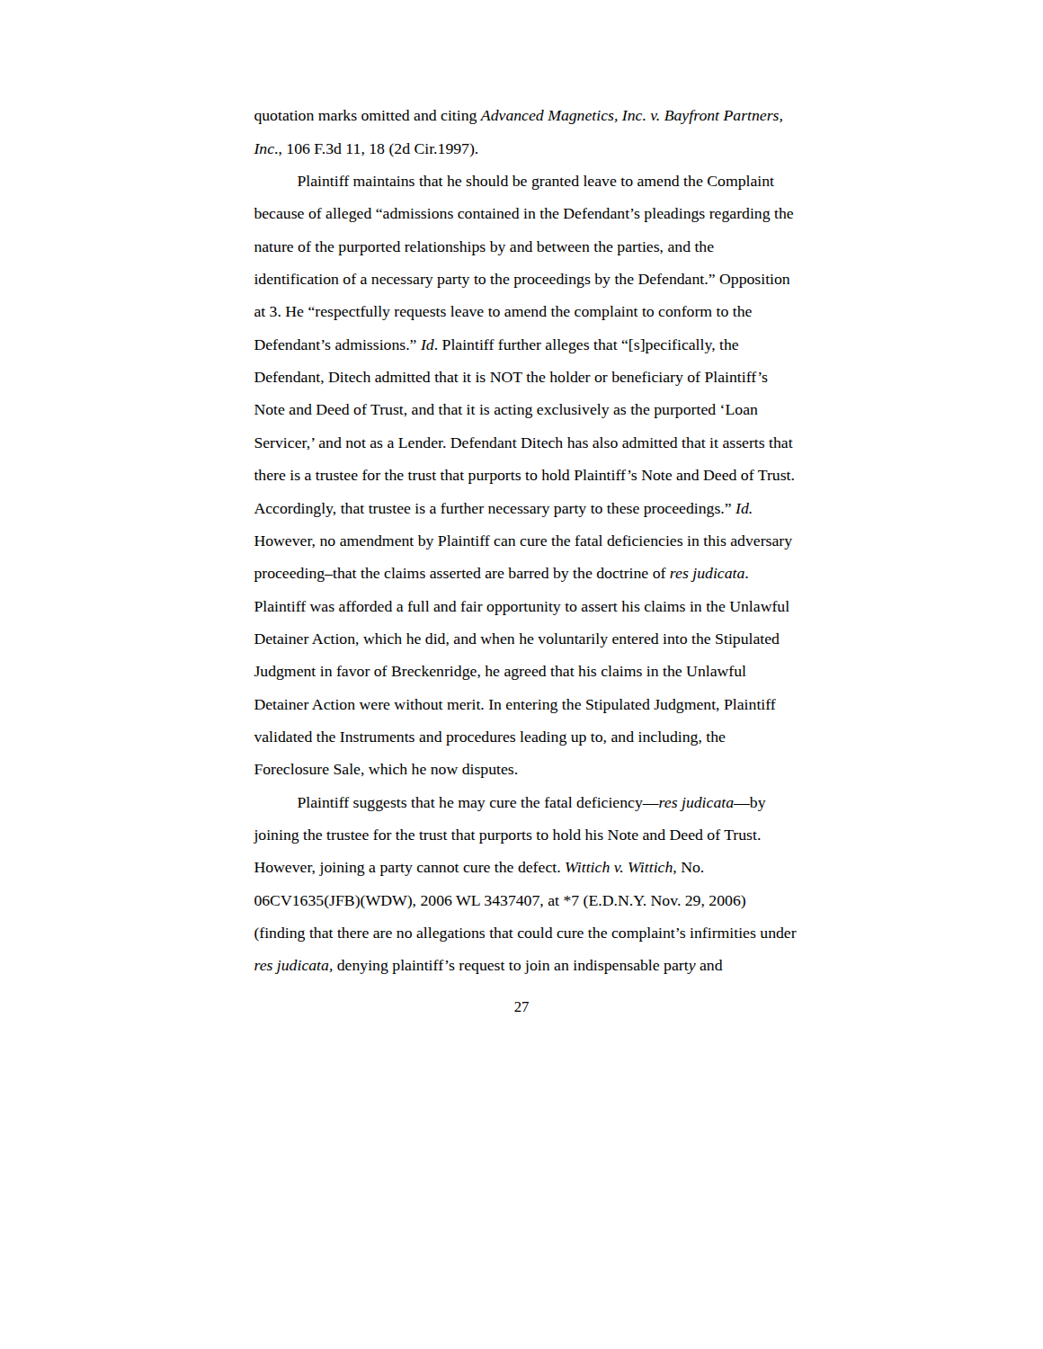quotation marks omitted and citing Advanced Magnetics, Inc. v. Bayfront Partners, Inc., 106 F.3d 11, 18 (2d Cir.1997).
Plaintiff maintains that he should be granted leave to amend the Complaint because of alleged “admissions contained in the Defendant’s pleadings regarding the nature of the purported relationships by and between the parties, and the identification of a necessary party to the proceedings by the Defendant.” Opposition at 3. He “respectfully requests leave to amend the complaint to conform to the Defendant’s admissions.” Id. Plaintiff further alleges that “[s]pecifically, the Defendant, Ditech admitted that it is NOT the holder or beneficiary of Plaintiff’s Note and Deed of Trust, and that it is acting exclusively as the purported ‘Loan Servicer,’ and not as a Lender. Defendant Ditech has also admitted that it asserts that there is a trustee for the trust that purports to hold Plaintiff’s Note and Deed of Trust. Accordingly, that trustee is a further necessary party to these proceedings.” Id. However, no amendment by Plaintiff can cure the fatal deficiencies in this adversary proceeding–that the claims asserted are barred by the doctrine of res judicata. Plaintiff was afforded a full and fair opportunity to assert his claims in the Unlawful Detainer Action, which he did, and when he voluntarily entered into the Stipulated Judgment in favor of Breckenridge, he agreed that his claims in the Unlawful Detainer Action were without merit. In entering the Stipulated Judgment, Plaintiff validated the Instruments and procedures leading up to, and including, the Foreclosure Sale, which he now disputes.
Plaintiff suggests that he may cure the fatal deficiency—res judicata—by joining the trustee for the trust that purports to hold his Note and Deed of Trust. However, joining a party cannot cure the defect. Wittich v. Wittich, No. 06CV1635(JFB)(WDW), 2006 WL 3437407, at *7 (E.D.N.Y. Nov. 29, 2006) (finding that there are no allegations that could cure the complaint’s infirmities under res judicata, denying plaintiff’s request to join an indispensable party and
27